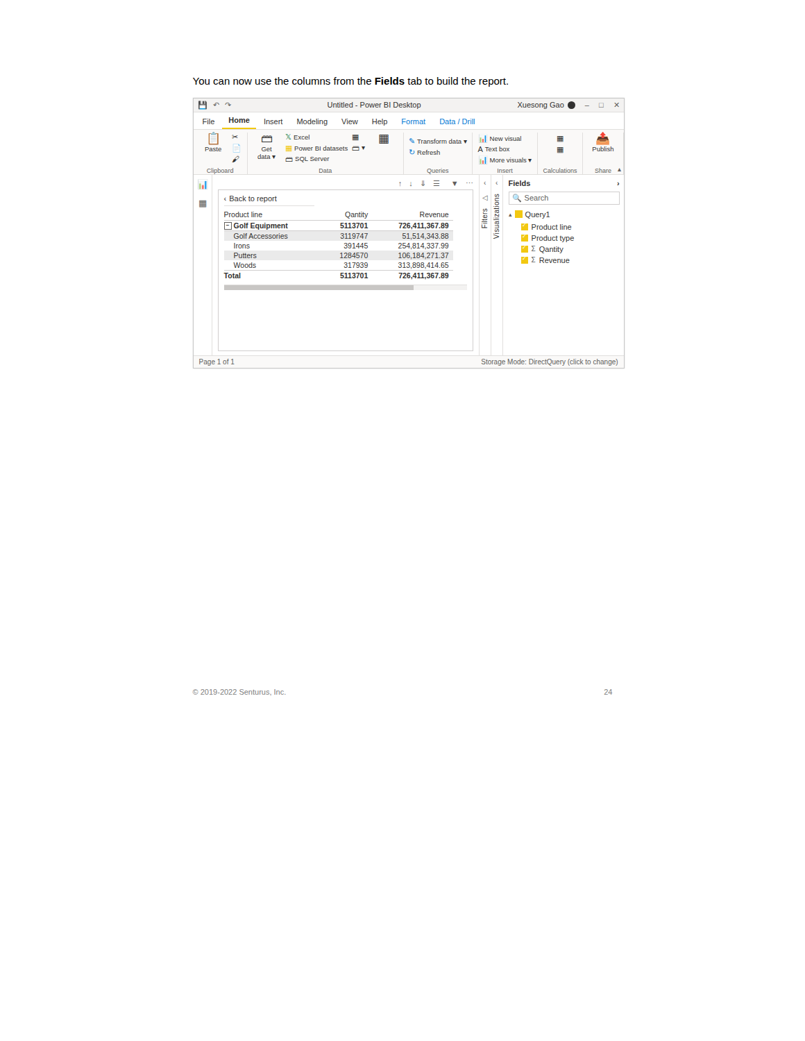You can now use the columns from the Fields tab to build the report.
💾↶↷
Untitled - Power BI Desktop
Xuesong Gao
–□✕
File Home Insert Modeling View Help Format Data / Drill
📋Paste
✂
📄
🖌
Clipboard
🗃Get
data ▾
𝕏Excel
▦Power BI datasets
🗃SQL Server
▦
🗃▾
▦
Data
✎Transform data ▾
↻Refresh
Queries
📊New visual
AText box
📊More visuals ▾
Insert
▦
▦
Calculations
📤Publish
Share
▴
📊 ▦
↑↓⇓☰ ▼ ⋯
‹Back to report
| Product line | Qantity | Revenue |
| --- | --- | --- |
| − Golf Equipment | 5113701 | 726,411,367.89 |
| Golf Accessories | 3119747 | 51,514,343.88 |
| Irons | 391445 | 254,814,337.99 |
| Putters | 1284570 | 106,184,271.37 |
| Woods | 317939 | 313,898,414.65 |
| Total | 5113701 | 726,411,367.89 |
‹ ◁ Filters
‹ Visualizations
Fields ›
🔍Search
▴ Query1
Product line
Product type
ΣQantity
ΣRevenue
Page 1 of 1 Storage Mode: DirectQuery (click to change)
© 2019-2022 Senturus, Inc. 24